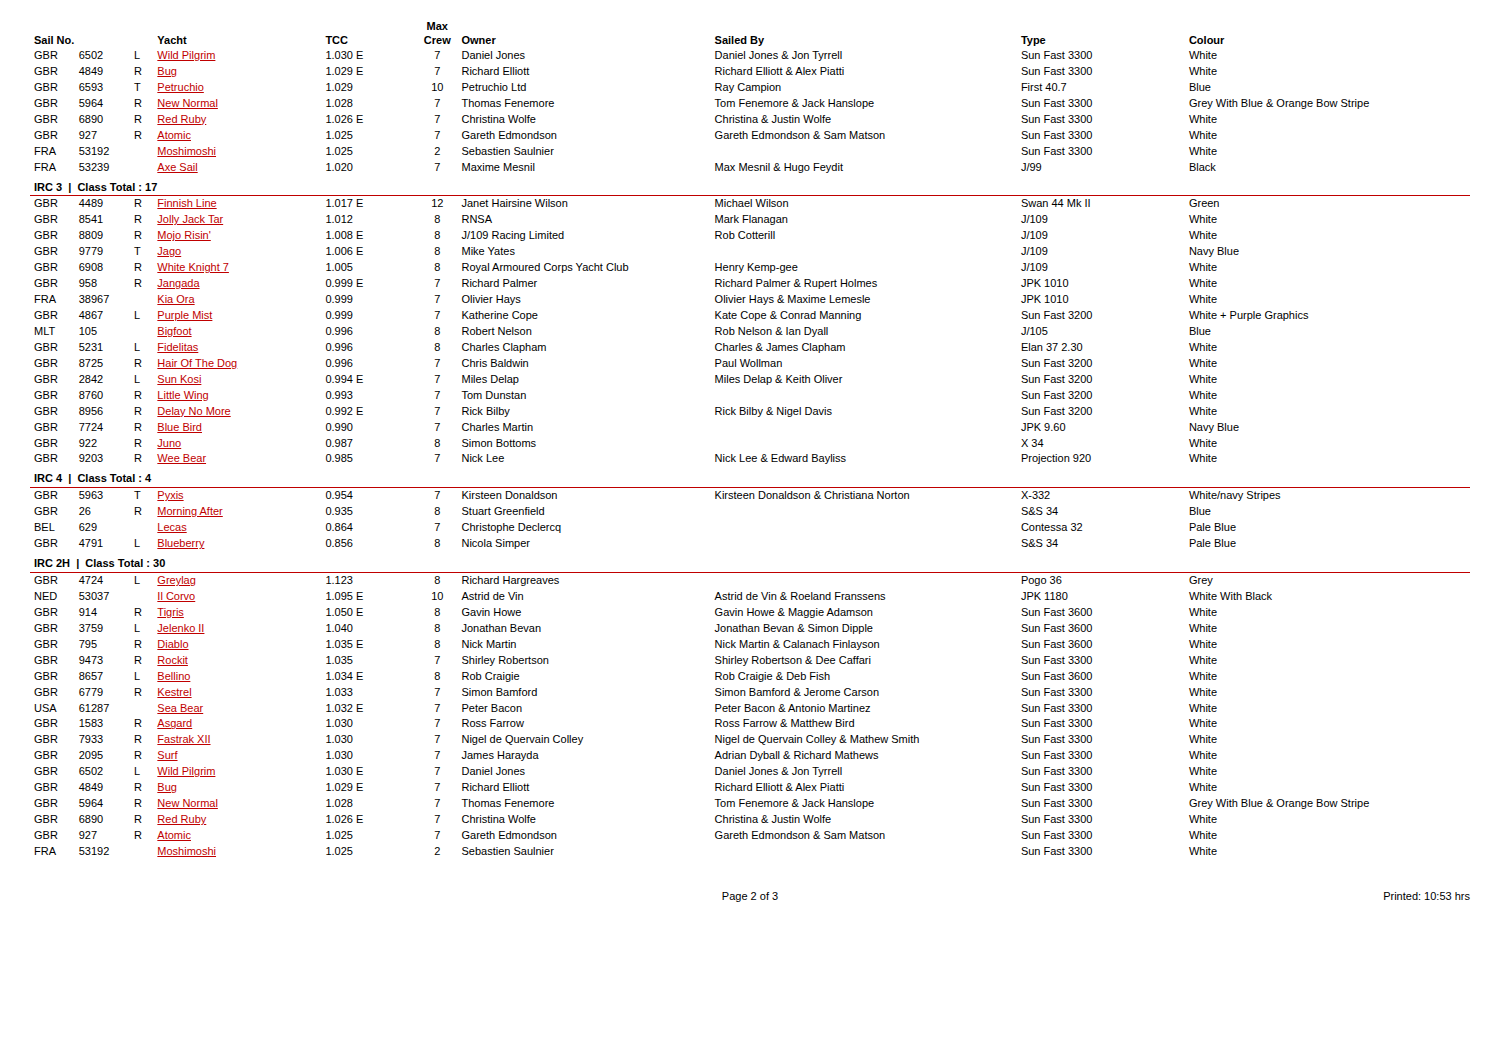| | | | | | | Max | | | | |
| --- | --- | --- | --- | --- | --- | --- | --- | --- | --- | --- |
| Sail No. | | Yacht | TCC | | Crew | Owner | Sailed By | Type | Colour |
| GBR | 6502 | L | Wild Pilgrim | 1.030 E | | 7 | Daniel Jones | Daniel Jones & Jon Tyrrell | Sun Fast 3300 | White |
| GBR | 4849 | R | Bug | 1.029 E | | 7 | Richard Elliott | Richard Elliott & Alex Piatti | Sun Fast 3300 | White |
| GBR | 6593 | T | Petruchio | 1.029 | | 10 | Petruchio Ltd | Ray Campion | First 40.7 | Blue |
| GBR | 5964 | R | New Normal | 1.028 | | 7 | Thomas Fenemore | Tom Fenemore & Jack Hanslope | Sun Fast 3300 | Grey With Blue & Orange Bow Stripe |
| GBR | 6890 | R | Red Ruby | 1.026 E | | 7 | Christina Wolfe | Christina & Justin Wolfe | Sun Fast 3300 | White |
| GBR | 927 | R | Atomic | 1.025 | | 7 | Gareth Edmondson | Gareth Edmondson & Sam Matson | Sun Fast 3300 | White |
| FRA | 53192 | | Moshimoshi | 1.025 | | 2 | Sebastien Saulnier | | Sun Fast 3300 | White |
| FRA | 53239 | | Axe Sail | 1.020 | | 7 | Maxime Mesnil | Max Mesnil & Hugo Feydit | J/99 | Black |
| IRC 3 / Class Total : 17 |
| GBR | 4489 | R | Finnish Line | 1.017 E | | 12 | Janet Hairsine Wilson | Michael Wilson | Swan 44 Mk II | Green |
| GBR | 8541 | R | Jolly Jack Tar | 1.012 | | 8 | RNSA | Mark Flanagan | J/109 | White |
| GBR | 8809 | R | Mojo Risin' | 1.008 E | | 8 | J/109 Racing Limited | Rob Cotterill | J/109 | White |
| GBR | 9779 | T | Jago | 1.006 E | | 8 | Mike Yates | | J/109 | Navy Blue |
| GBR | 6908 | R | White Knight 7 | 1.005 | | 8 | Royal Armoured Corps Yacht Club | Henry Kemp-gee | J/109 | White |
| GBR | 958 | R | Jangada | 0.999 E | | 7 | Richard Palmer | Richard Palmer & Rupert Holmes | JPK 1010 | White |
| FRA | 38967 | | Kia Ora | 0.999 | | 7 | Olivier Hays | Olivier Hays & Maxime Lemesle | JPK 1010 | White |
| GBR | 4867 | L | Purple Mist | 0.999 | | 7 | Katherine Cope | Kate Cope & Conrad Manning | Sun Fast 3200 | White + Purple Graphics |
| MLT | 105 | | Bigfoot | 0.996 | | 8 | Robert Nelson | Rob Nelson & Ian Dyall | J/105 | Blue |
| GBR | 5231 | L | Fidelitas | 0.996 | | 8 | Charles Clapham | Charles & James Clapham | Elan 37 2.30 | White |
| GBR | 8725 | R | Hair Of The Dog | 0.996 | | 7 | Chris Baldwin | Paul Wollman | Sun Fast 3200 | White |
| GBR | 2842 | L | Sun Kosi | 0.994 E | | 7 | Miles Delap | Miles Delap & Keith Oliver | Sun Fast 3200 | White |
| GBR | 8760 | R | Little Wing | 0.993 | | 7 | Tom Dunstan | | Sun Fast 3200 | White |
| GBR | 8956 | R | Delay No More | 0.992 E | | 7 | Rick Bilby | Rick Bilby & Nigel Davis | Sun Fast 3200 | White |
| GBR | 7724 | R | Blue Bird | 0.990 | | 7 | Charles Martin | | JPK 9.60 | Navy Blue |
| GBR | 922 | R | Juno | 0.987 | | 8 | Simon Bottoms | | X 34 | White |
| GBR | 9203 | R | Wee Bear | 0.985 | | 7 | Nick Lee | Nick Lee & Edward Bayliss | Projection 920 | White |
| IRC 4 / Class Total : 4 |
| GBR | 5963 | T | Pyxis | 0.954 | | 7 | Kirsteen Donaldson | Kirsteen Donaldson & Christiana Norton | X-332 | White/navy Stripes |
| GBR | 26 | R | Morning After | 0.935 | | 8 | Stuart Greenfield | | S&S 34 | Blue |
| BEL | 629 | | Lecas | 0.864 | | 7 | Christophe Declercq | | Contessa 32 | Pale Blue |
| GBR | 4791 | L | Blueberry | 0.856 | | 8 | Nicola Simper | | S&S 34 | Pale Blue |
| IRC 2H / Class Total : 30 |
| GBR | 4724 | L | Greylag | 1.123 | | 8 | Richard Hargreaves | | Pogo 36 | Grey |
| NED | 53037 | | Il Corvo | 1.095 E | | 10 | Astrid de Vin | Astrid de Vin & Roeland Franssens | JPK 1180 | White With Black |
| GBR | 914 | R | Tigris | 1.050 E | | 8 | Gavin Howe | Gavin Howe & Maggie Adamson | Sun Fast 3600 | White |
| GBR | 3759 | L | Jelenko II | 1.040 | | 8 | Jonathan Bevan | Jonathan Bevan & Simon Dipple | Sun Fast 3600 | White |
| GBR | 795 | R | Diablo | 1.035 E | | 8 | Nick Martin | Nick Martin & Calanach Finlayson | Sun Fast 3600 | White |
| GBR | 9473 | R | Rockit | 1.035 | | 7 | Shirley Robertson | Shirley Robertson & Dee Caffari | Sun Fast 3300 | White |
| GBR | 8657 | L | Bellino | 1.034 E | | 8 | Rob Craigie | Rob Craigie & Deb Fish | Sun Fast 3600 | White |
| GBR | 6779 | R | Kestrel | 1.033 | | 7 | Simon Bamford | Simon Bamford & Jerome Carson | Sun Fast 3300 | White |
| USA | 61287 | | Sea Bear | 1.032 E | | 7 | Peter Bacon | Peter Bacon & Antonio Martinez | Sun Fast 3300 | White |
| GBR | 1583 | R | Asgard | 1.030 | | 7 | Ross Farrow | Ross Farrow & Matthew Bird | Sun Fast 3300 | White |
| GBR | 7933 | R | Fastrak XII | 1.030 | | 7 | Nigel de Quervain Colley | Nigel de Quervain Colley & Mathew Smith | Sun Fast 3300 | White |
| GBR | 2095 | R | Surf | 1.030 | | 7 | James Harayda | Adrian Dyball & Richard Mathews | Sun Fast 3300 | White |
| GBR | 6502 | L | Wild Pilgrim | 1.030 E | | 7 | Daniel Jones | Daniel Jones & Jon Tyrrell | Sun Fast 3300 | White |
| GBR | 4849 | R | Bug | 1.029 E | | 7 | Richard Elliott | Richard Elliott & Alex Piatti | Sun Fast 3300 | White |
| GBR | 5964 | R | New Normal | 1.028 | | 7 | Thomas Fenemore | Tom Fenemore & Jack Hanslope | Sun Fast 3300 | Grey With Blue & Orange Bow Stripe |
| GBR | 6890 | R | Red Ruby | 1.026 E | | 7 | Christina Wolfe | Christina & Justin Wolfe | Sun Fast 3300 | White |
| GBR | 927 | R | Atomic | 1.025 | | 7 | Gareth Edmondson | Gareth Edmondson & Sam Matson | Sun Fast 3300 | White |
| FRA | 53192 | | Moshimoshi | 1.025 | | 2 | Sebastien Saulnier | | Sun Fast 3300 | White |
Page 2 of 3
Printed: 10:53 hrs